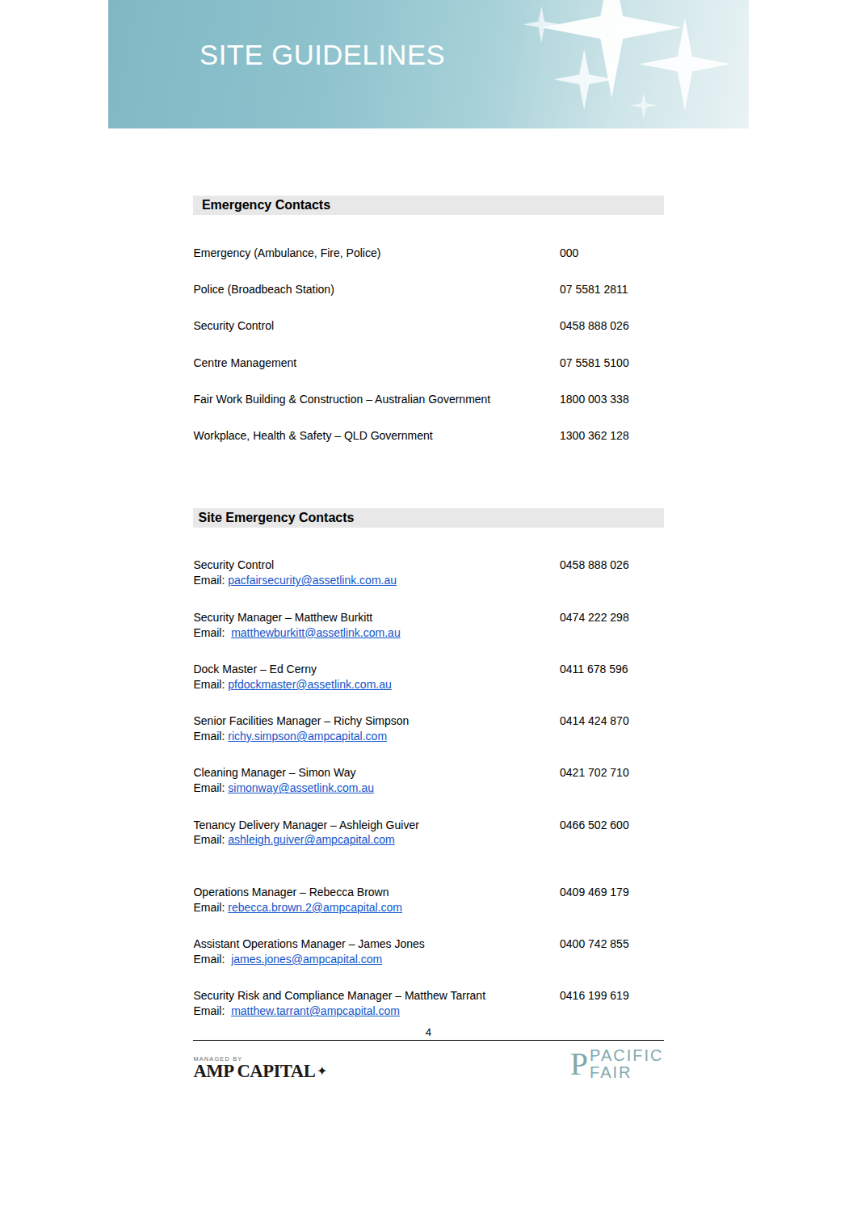SITE GUIDELINES
Emergency Contacts
| Emergency (Ambulance, Fire, Police) | 000 |
| Police (Broadbeach Station) | 07 5581 2811 |
| Security Control | 0458 888 026 |
| Centre Management | 07 5581 5100 |
| Fair Work Building & Construction – Australian Government | 1800 003 338 |
| Workplace, Health & Safety – QLD Government | 1300 362 128 |
Site Emergency Contacts
| Security Control Email: pacfairsecurity@assetlink.com.au | 0458 888 026 |
| Security Manager – Matthew Burkitt Email: matthewburkitt@assetlink.com.au | 0474 222 298 |
| Dock Master – Ed Cerny Email: pfdockmaster@assetlink.com.au | 0411 678 596 |
| Senior Facilities Manager – Richy Simpson Email: richy.simpson@ampcapital.com | 0414 424 870 |
| Cleaning Manager – Simon Way Email: simonway@assetlink.com.au | 0421 702 710 |
| Tenancy Delivery Manager – Ashleigh Guiver Email: ashleigh.guiver@ampcapital.com | 0466 502 600 |
| Operations Manager – Rebecca Brown Email: rebecca.brown.2@ampcapital.com | 0409 469 179 |
| Assistant Operations Manager – James Jones Email: james.jones@ampcapital.com | 0400 742 855 |
| Security Risk and Compliance Manager – Matthew Tarrant Email: matthew.tarrant@ampcapital.com | 0416 199 619 |
MANAGED BY AMP CAPITAL✦
4
P PACIFIC
FAIR